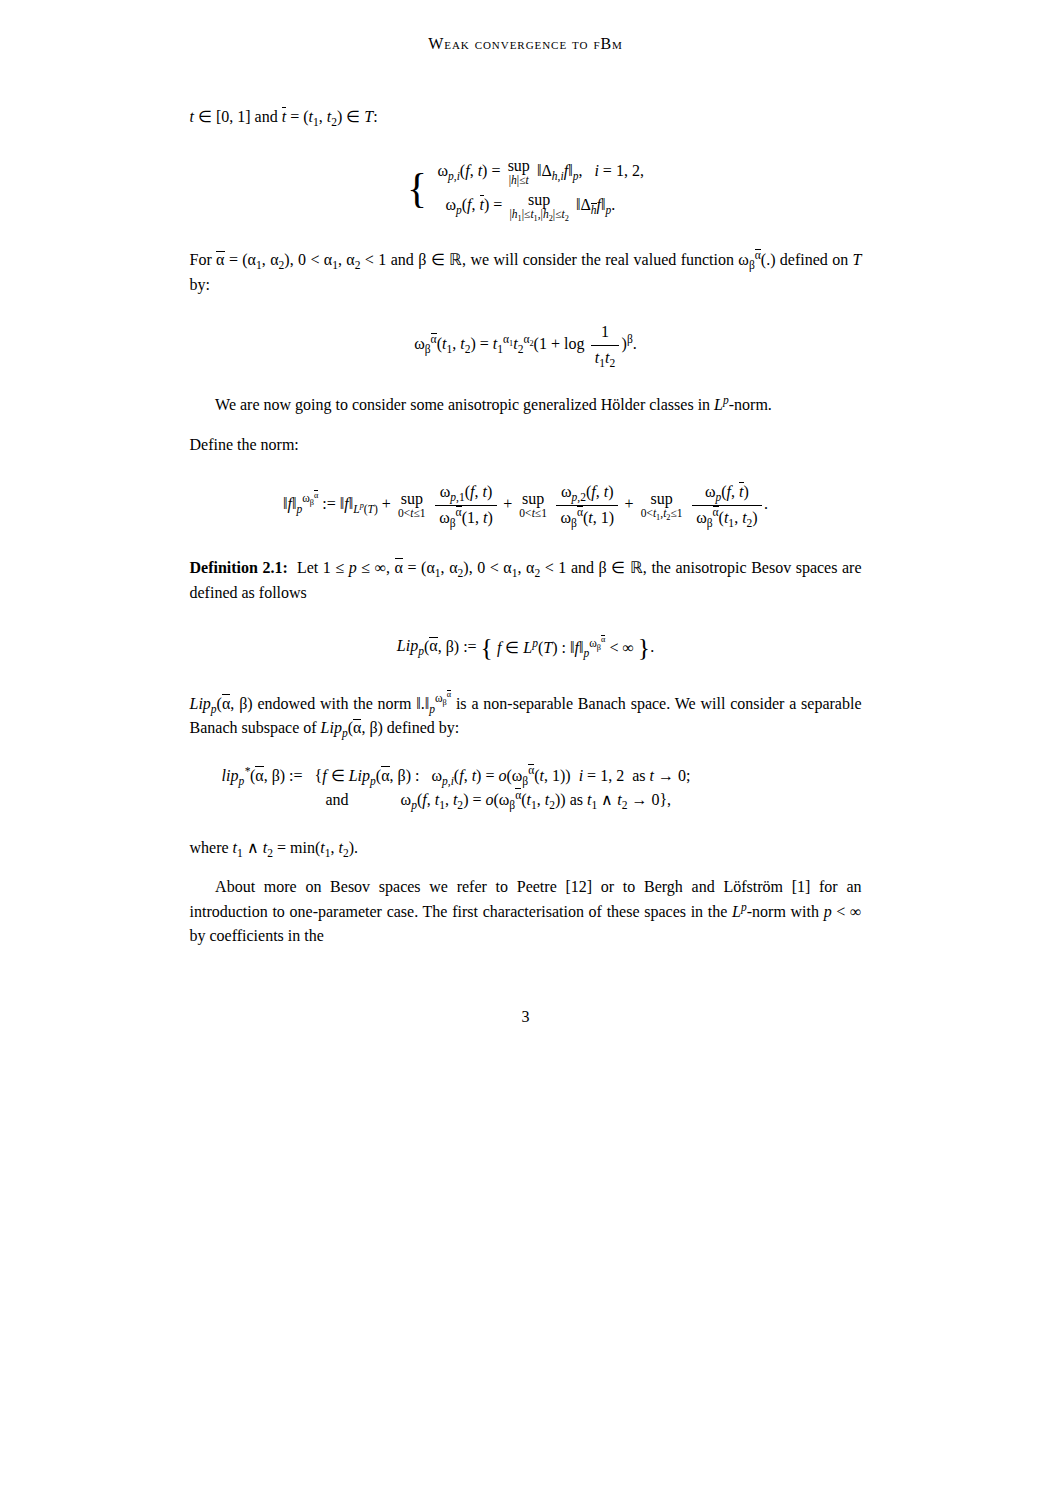Weak convergence to fBm
t ∈ [0, 1] and t = (t1, t2) ∈ T:
{ ωp,i(f, t) = sup|h|≤t ‖Δh,if‖p, i = 1, 2, ωp(f, t) = sup|h1|≤t1,|h2|≤t2 ‖Δhf‖p.
For α = (α1, α2), 0 < α1, α2 < 1 and β ∈ ℝ, we will consider the real valued function ωβα(.) defined on T by:
ωβα(t1, t2) = t1α1t2α2(1 + log 1 t1t2)β.
We are now going to consider some anisotropic generalized Hölder classes in Lp-norm.
Define the norm:
‖f‖pωβα := ‖f‖Lp(T) + sup 0<t≤1 ωp,1(f, t) ωβα(1, t) + sup 0<t≤1 ωp,2(f, t) ωβα(t, 1) + sup 0<t1,t2≤1 ωp(f, t) ωβα(t1, t2).
Definition 2.1: Let 1 ≤ p ≤ ∞, α = (α1, α2), 0 < α1, α2 < 1 and β ∈ ℝ, the anisotropic Besov spaces are defined as follows
Lipp(α, β) := { f ∈ Lp(T) : ‖f‖pωβα < ∞ }.
Lipp(α, β) endowed with the norm ‖.‖pωβα is a non-separable Banach space. We will consider a separable Banach subspace of Lipp(α, β) defined by:
lipp*(α, β) := {f ∈ Lipp(α, β) : ωp,i(f, t) = o(ωβα(t, 1)) i = 1, 2 as t → 0;
and ωp(f, t1, t2) = o(ωβα(t1, t2)) as t1 ∧ t2 → 0},
where t1 ∧ t2 = min(t1, t2).
About more on Besov spaces we refer to Peetre [12] or to Bergh and Löfström [1] for an introduction to one-parameter case. The first characterisation of these spaces in the Lp-norm with p < ∞ by coefficients in the
3